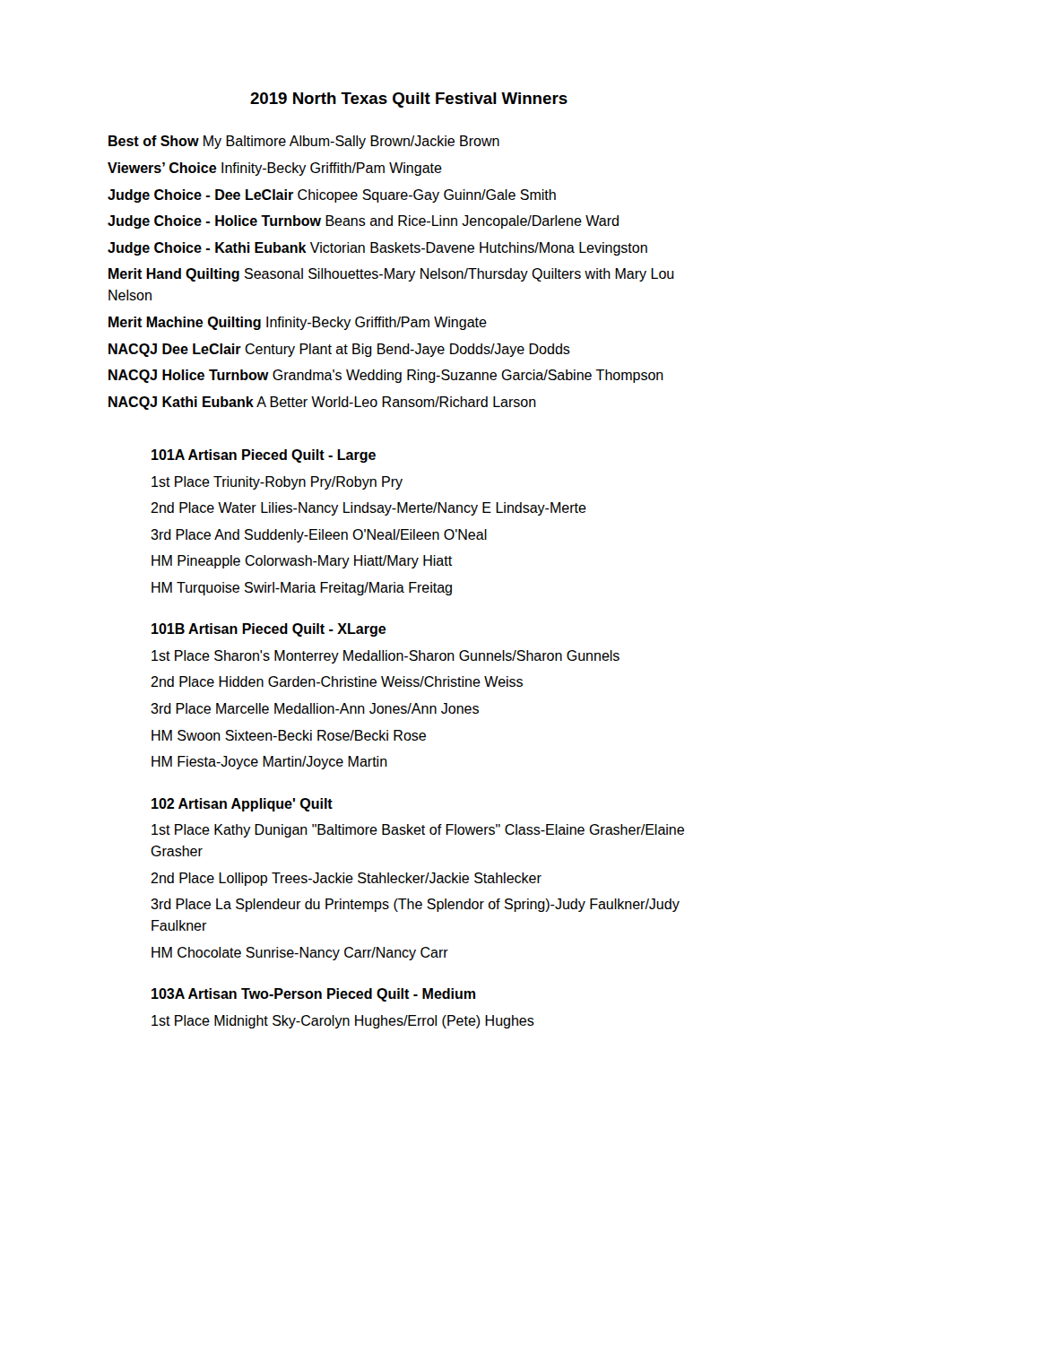2019 North Texas Quilt Festival Winners
Best of Show My Baltimore Album-Sally Brown/Jackie Brown
Viewers’ Choice Infinity-Becky Griffith/Pam Wingate
Judge Choice - Dee LeClair Chicopee Square-Gay Guinn/Gale Smith
Judge Choice - Holice Turnbow Beans and Rice-Linn Jencopale/Darlene Ward
Judge Choice - Kathi Eubank Victorian Baskets-Davene Hutchins/Mona Levingston
Merit Hand Quilting Seasonal Silhouettes-Mary Nelson/Thursday Quilters with Mary Lou Nelson
Merit Machine Quilting Infinity-Becky Griffith/Pam Wingate
NACQJ Dee LeClair Century Plant at Big Bend-Jaye Dodds/Jaye Dodds
NACQJ Holice Turnbow Grandma's Wedding Ring-Suzanne Garcia/Sabine Thompson
NACQJ Kathi Eubank A Better World-Leo Ransom/Richard Larson
101A Artisan Pieced Quilt - Large
1st Place Triunity-Robyn Pry/Robyn Pry
2nd Place Water Lilies-Nancy Lindsay-Merte/Nancy E Lindsay-Merte
3rd Place And Suddenly-Eileen O'Neal/Eileen O'Neal
HM Pineapple Colorwash-Mary Hiatt/Mary Hiatt
HM Turquoise Swirl-Maria Freitag/Maria Freitag
101B Artisan Pieced Quilt - XLarge
1st Place Sharon's Monterrey Medallion-Sharon Gunnels/Sharon Gunnels
2nd Place Hidden Garden-Christine Weiss/Christine Weiss
3rd Place Marcelle Medallion-Ann Jones/Ann Jones
HM Swoon Sixteen-Becki Rose/Becki Rose
HM Fiesta-Joyce Martin/Joyce Martin
102 Artisan Applique' Quilt
1st Place Kathy Dunigan "Baltimore Basket of Flowers" Class-Elaine Grasher/Elaine Grasher
2nd Place Lollipop Trees-Jackie Stahlecker/Jackie Stahlecker
3rd Place La Splendeur du Printemps (The Splendor of Spring)-Judy Faulkner/Judy Faulkner
HM Chocolate Sunrise-Nancy Carr/Nancy Carr
103A Artisan Two-Person Pieced Quilt - Medium
1st Place Midnight Sky-Carolyn Hughes/Errol (Pete) Hughes